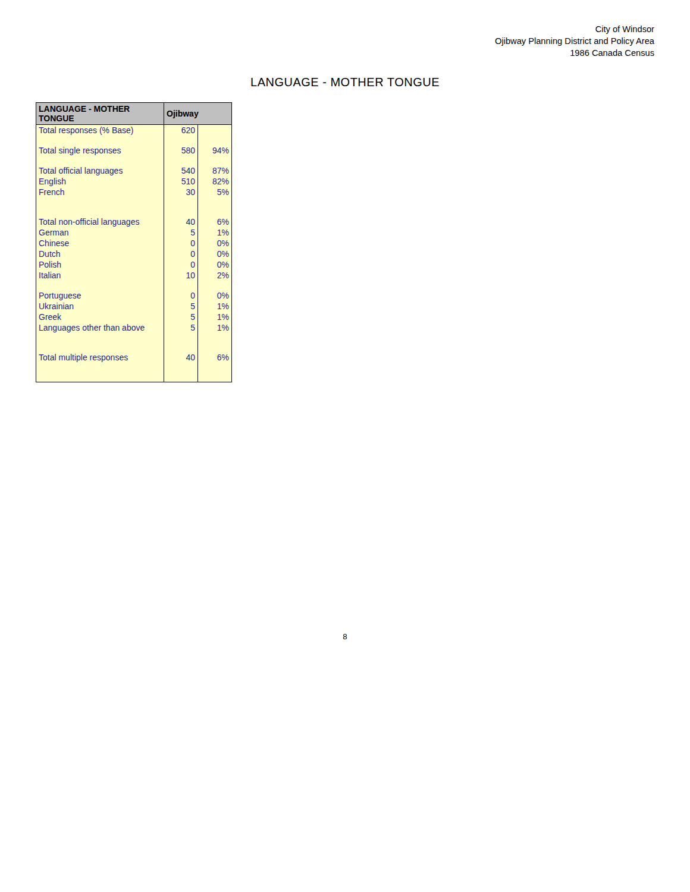City of Windsor
Ojibway Planning District and Policy Area
1986 Canada Census
LANGUAGE - MOTHER TONGUE
| LANGUAGE - MOTHER TONGUE | Ojibway |
| --- | --- |
| Total responses (% Base) | 620 | |
| Total single responses | 580 | 94% |
| Total official languages | 540 | 87% |
| English | 510 | 82% |
| French | 30 | 5% |
| Total non-official languages | 40 | 6% |
| German | 5 | 1% |
| Chinese | 0 | 0% |
| Dutch | 0 | 0% |
| Polish | 0 | 0% |
| Italian | 10 | 2% |
| Portuguese | 0 | 0% |
| Ukrainian | 5 | 1% |
| Greek | 5 | 1% |
| Languages other than above | 5 | 1% |
| Total multiple responses | 40 | 6% |
8